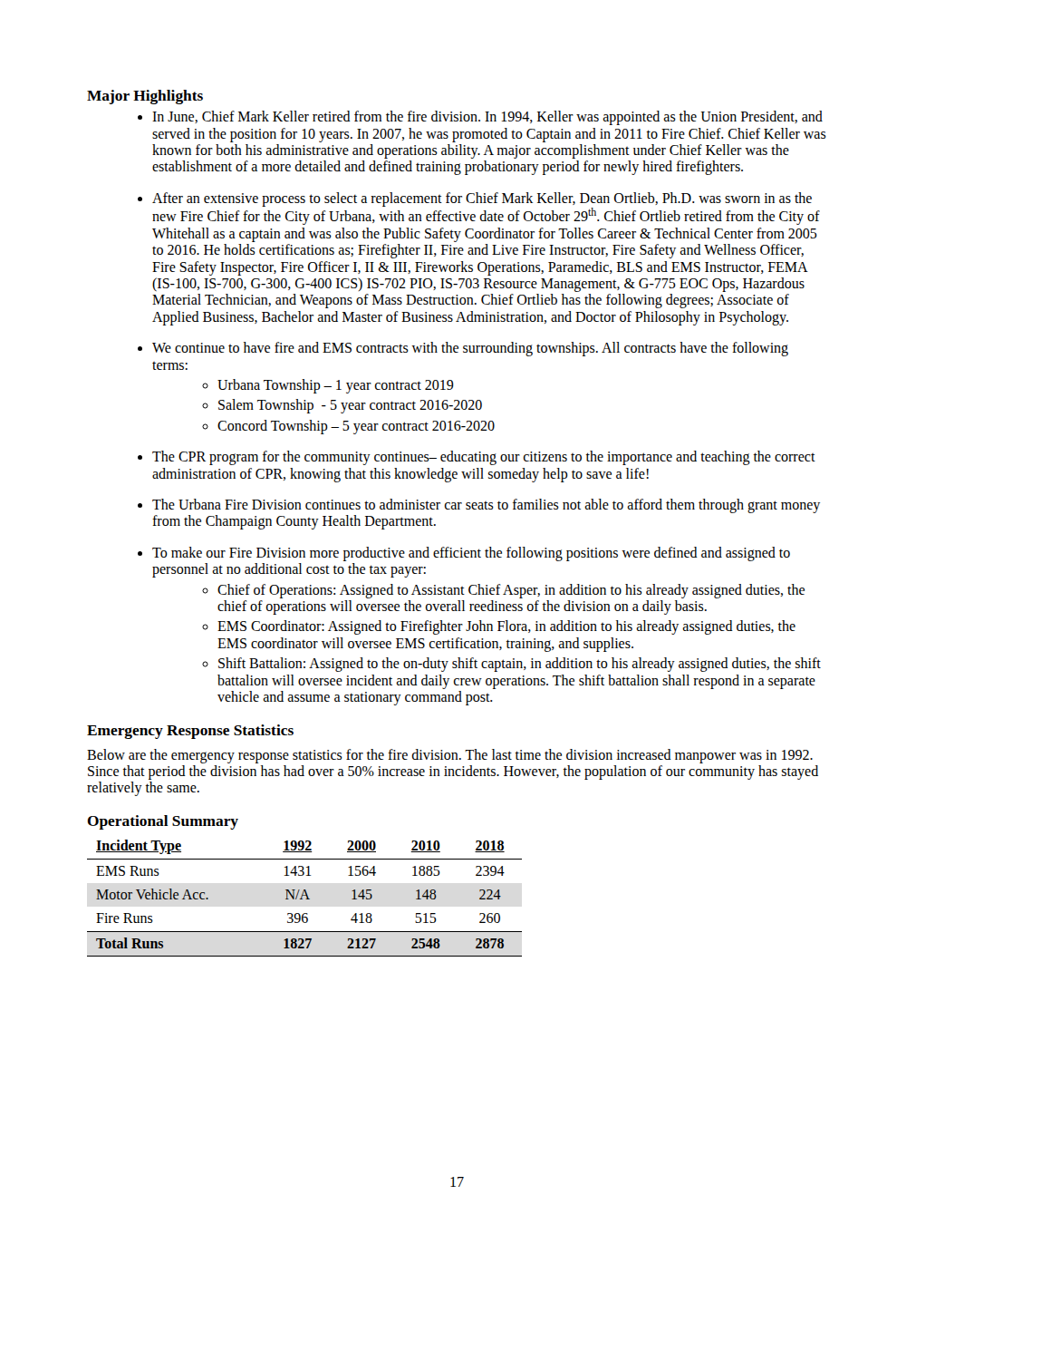Major Highlights
In June, Chief Mark Keller retired from the fire division. In 1994, Keller was appointed as the Union President, and served in the position for 10 years. In 2007, he was promoted to Captain and in 2011 to Fire Chief. Chief Keller was known for both his administrative and operations ability. A major accomplishment under Chief Keller was the establishment of a more detailed and defined training probationary period for newly hired firefighters.
After an extensive process to select a replacement for Chief Mark Keller, Dean Ortlieb, Ph.D. was sworn in as the new Fire Chief for the City of Urbana, with an effective date of October 29th. Chief Ortlieb retired from the City of Whitehall as a captain and was also the Public Safety Coordinator for Tolles Career & Technical Center from 2005 to 2016. He holds certifications as; Firefighter II, Fire and Live Fire Instructor, Fire Safety and Wellness Officer, Fire Safety Inspector, Fire Officer I, II & III, Fireworks Operations, Paramedic, BLS and EMS Instructor, FEMA (IS-100, IS-700, G-300, G-400 ICS) IS-702 PIO, IS-703 Resource Management, & G-775 EOC Ops, Hazardous Material Technician, and Weapons of Mass Destruction. Chief Ortlieb has the following degrees; Associate of Applied Business, Bachelor and Master of Business Administration, and Doctor of Philosophy in Psychology.
We continue to have fire and EMS contracts with the surrounding townships. All contracts have the following terms:
Urbana Township – 1 year contract 2019
Salem Township - 5 year contract 2016-2020
Concord Township – 5 year contract 2016-2020
The CPR program for the community continues– educating our citizens to the importance and teaching the correct administration of CPR, knowing that this knowledge will someday help to save a life!
The Urbana Fire Division continues to administer car seats to families not able to afford them through grant money from the Champaign County Health Department.
To make our Fire Division more productive and efficient the following positions were defined and assigned to personnel at no additional cost to the tax payer:
Chief of Operations: Assigned to Assistant Chief Asper, in addition to his already assigned duties, the chief of operations will oversee the overall reediness of the division on a daily basis.
EMS Coordinator: Assigned to Firefighter John Flora, in addition to his already assigned duties, the EMS coordinator will oversee EMS certification, training, and supplies.
Shift Battalion: Assigned to the on-duty shift captain, in addition to his already assigned duties, the shift battalion will oversee incident and daily crew operations. The shift battalion shall respond in a separate vehicle and assume a stationary command post.
Emergency Response Statistics
Below are the emergency response statistics for the fire division. The last time the division increased manpower was in 1992. Since that period the division has had over a 50% increase in incidents. However, the population of our community has stayed relatively the same.
Operational Summary
| Incident Type | 1992 | 2000 | 2010 | 2018 |
| --- | --- | --- | --- | --- |
| EMS Runs | 1431 | 1564 | 1885 | 2394 |
| Motor Vehicle Acc. | N/A | 145 | 148 | 224 |
| Fire Runs | 396 | 418 | 515 | 260 |
| Total Runs | 1827 | 2127 | 2548 | 2878 |
17